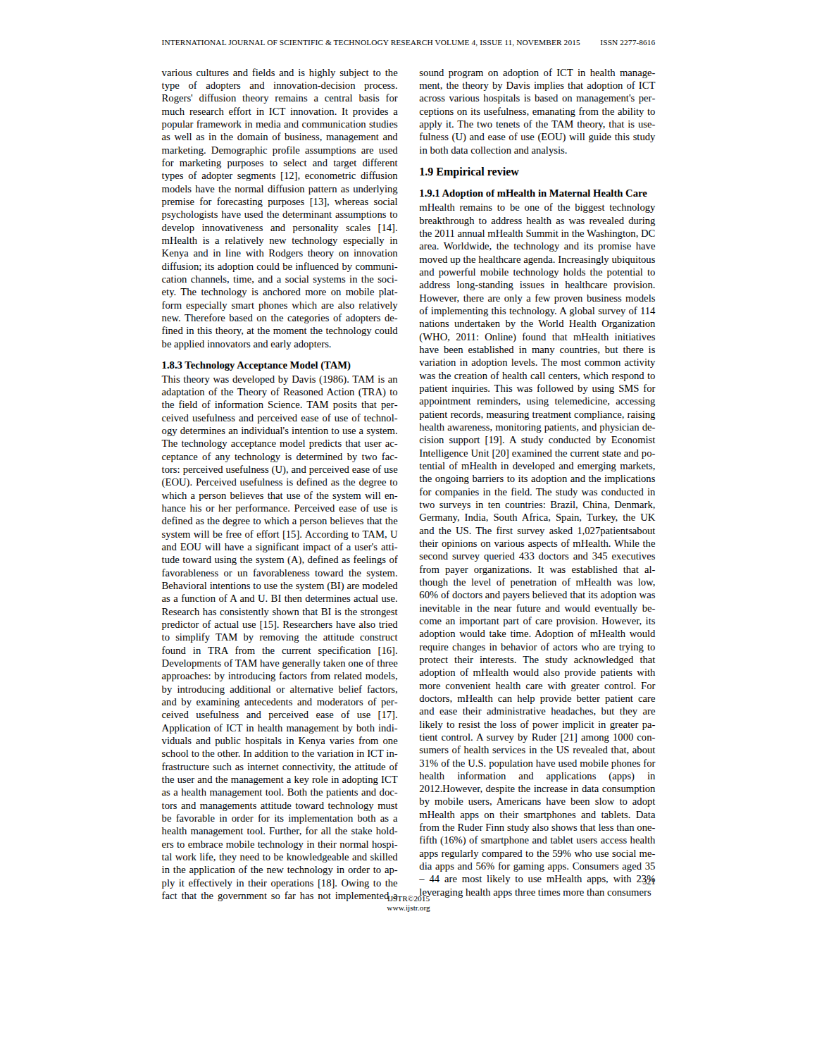International Journal of Scientific & Technology Research Volume 4, Issue 11, November 2015 ISSN 2277-8616
various cultures and fields and is highly subject to the type of adopters and innovation-decision process. Rogers' diffusion theory remains a central basis for much research effort in ICT innovation. It provides a popular framework in media and communication studies as well as in the domain of business, management and marketing. Demographic profile assumptions are used for marketing purposes to select and target different types of adopter segments [12], econometric diffusion models have the normal diffusion pattern as underlying premise for forecasting purposes [13], whereas social psychologists have used the determinant assumptions to develop innovativeness and personality scales [14]. mHealth is a relatively new technology especially in Kenya and in line with Rodgers theory on innovation diffusion; its adoption could be influenced by communication channels, time, and a social systems in the society. The technology is anchored more on mobile platform especially smart phones which are also relatively new. Therefore based on the categories of adopters defined in this theory, at the moment the technology could be applied innovators and early adopters.
1.8.3 Technology Acceptance Model (TAM)
This theory was developed by Davis (1986). TAM is an adaptation of the Theory of Reasoned Action (TRA) to the field of information Science. TAM posits that perceived usefulness and perceived ease of use of technology determines an individual's intention to use a system. The technology acceptance model predicts that user acceptance of any technology is determined by two factors: perceived usefulness (U), and perceived ease of use (EOU). Perceived usefulness is defined as the degree to which a person believes that use of the system will enhance his or her performance. Perceived ease of use is defined as the degree to which a person believes that the system will be free of effort [15]. According to TAM, U and EOU will have a significant impact of a user's attitude toward using the system (A), defined as feelings of favorableness or un favorableness toward the system. Behavioral intentions to use the system (BI) are modeled as a function of A and U. BI then determines actual use. Research has consistently shown that BI is the strongest predictor of actual use [15]. Researchers have also tried to simplify TAM by removing the attitude construct found in TRA from the current specification [16]. Developments of TAM have generally taken one of three approaches: by introducing factors from related models, by introducing additional or alternative belief factors, and by examining antecedents and moderators of perceived usefulness and perceived ease of use [17]. Application of ICT in health management by both individuals and public hospitals in Kenya varies from one school to the other. In addition to the variation in ICT infrastructure such as internet connectivity, the attitude of the user and the management a key role in adopting ICT as a health management tool. Both the patients and doctors and managements attitude toward technology must be favorable in order for its implementation both as a health management tool. Further, for all the stake holders to embrace mobile technology in their normal hospital work life, they need to be knowledgeable and skilled in the application of the new technology in order to apply it effectively in their operations [18]. Owing to the fact that the government so far has not implemented a sound program on adoption of ICT in health management, the theory by Davis implies that adoption of ICT across various hospitals is based on management's perceptions on its usefulness, emanating from the ability to apply it. The two tenets of the TAM theory, that is usefulness (U) and ease of use (EOU) will guide this study in both data collection and analysis.
1.9 Empirical review
1.9.1 Adoption of mHealth in Maternal Health Care
mHealth remains to be one of the biggest technology breakthrough to address health as was revealed during the 2011 annual mHealth Summit in the Washington, DC area. Worldwide, the technology and its promise have moved up the healthcare agenda. Increasingly ubiquitous and powerful mobile technology holds the potential to address long-standing issues in healthcare provision. However, there are only a few proven business models of implementing this technology. A global survey of 114 nations undertaken by the World Health Organization (WHO, 2011: Online) found that mHealth initiatives have been established in many countries, but there is variation in adoption levels. The most common activity was the creation of health call centers, which respond to patient inquiries. This was followed by using SMS for appointment reminders, using telemedicine, accessing patient records, measuring treatment compliance, raising health awareness, monitoring patients, and physician decision support [19]. A study conducted by Economist Intelligence Unit [20] examined the current state and potential of mHealth in developed and emerging markets, the ongoing barriers to its adoption and the implications for companies in the field. The study was conducted in two surveys in ten countries: Brazil, China, Denmark, Germany, India, South Africa, Spain, Turkey, the UK and the US. The first survey asked 1,027patientsabout their opinions on various aspects of mHealth. While the second survey queried 433 doctors and 345 executives from payer organizations. It was established that although the level of penetration of mHealth was low, 60% of doctors and payers believed that its adoption was inevitable in the near future and would eventually become an important part of care provision. However, its adoption would take time. Adoption of mHealth would require changes in behavior of actors who are trying to protect their interests. The study acknowledged that adoption of mHealth would also provide patients with more convenient health care with greater control. For doctors, mHealth can help provide better patient care and ease their administrative headaches, but they are likely to resist the loss of power implicit in greater patient control. A survey by Ruder [21] among 1000 consumers of health services in the US revealed that, about 31% of the U.S. population have used mobile phones for health information and applications (apps) in 2012.However, despite the increase in data consumption by mobile users, Americans have been slow to adopt mHealth apps on their smartphones and tablets. Data from the Ruder Finn study also shows that less than one-fifth (16%) of smartphone and tablet users access health apps regularly compared to the 59% who use social media apps and 56% for gaming apps. Consumers aged 35 – 44 are most likely to use mHealth apps, with 23% leveraging health apps three times more than consumers
321
IJSTR©2015
www.ijstr.org